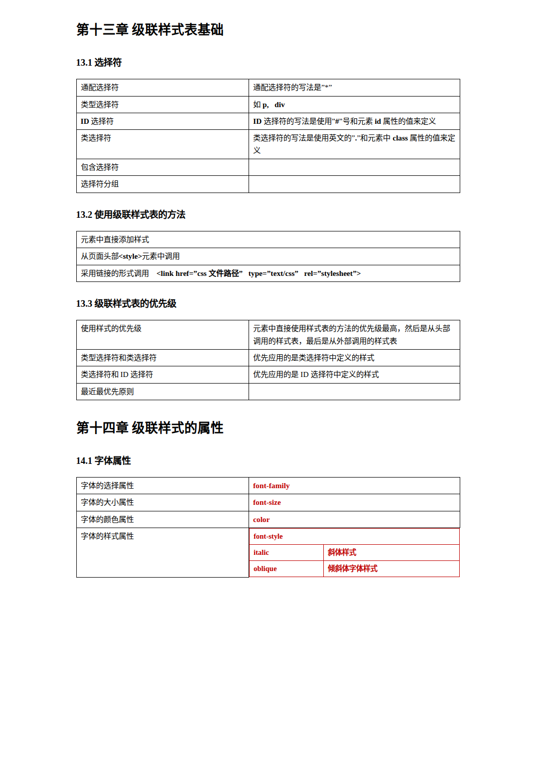第十三章 级联样式表基础
13.1 选择符
| 通配选择符 | 通配选择符的写法是”*” |
| 类型选择符 | 如 p, div |
| ID 选择符 | ID 选择符的写法是使用” # ”号和元素 id 属性的值来定义 |
| 类选择符 | 类选择符的写法是使用英文的” . ”和元素中 class 属性的值来定义 |
| 包含选择符 | |
| 选择符分组 | |
13.2 使用级联样式表的方法
| 元素中直接添加样式 |
| 从页面头部 <style> 元素中调用 |
| 采用链接的形式调用 <link href=”css 文件路径” type=”text/css” rel=”stylesheet”> |
13.3 级联样式表的优先级
| 使用样式的优先级 | 元素中直接使用样式表的方法的优先级最高，然后是从头部调用的样式表，最后是从外部调用的样式表 |
| 类型选择符和类选择符 | 优先应用的是类选择符中定义的样式 |
| 类选择符和 ID 选择符 | 优先应用的是 ID 选择符中定义的样式 |
| 最近最优先原则 | |
第十四章 级联样式的属性
14.1 字体属性
| 字体的选择属性 | font-family |
| 字体的大小属性 | font-size |
| 字体的颜色属性 | color |
| 字体的样式属性 | / font-style / / italic / 斜体样式 / / oblique / 倾斜体字体样式 / |